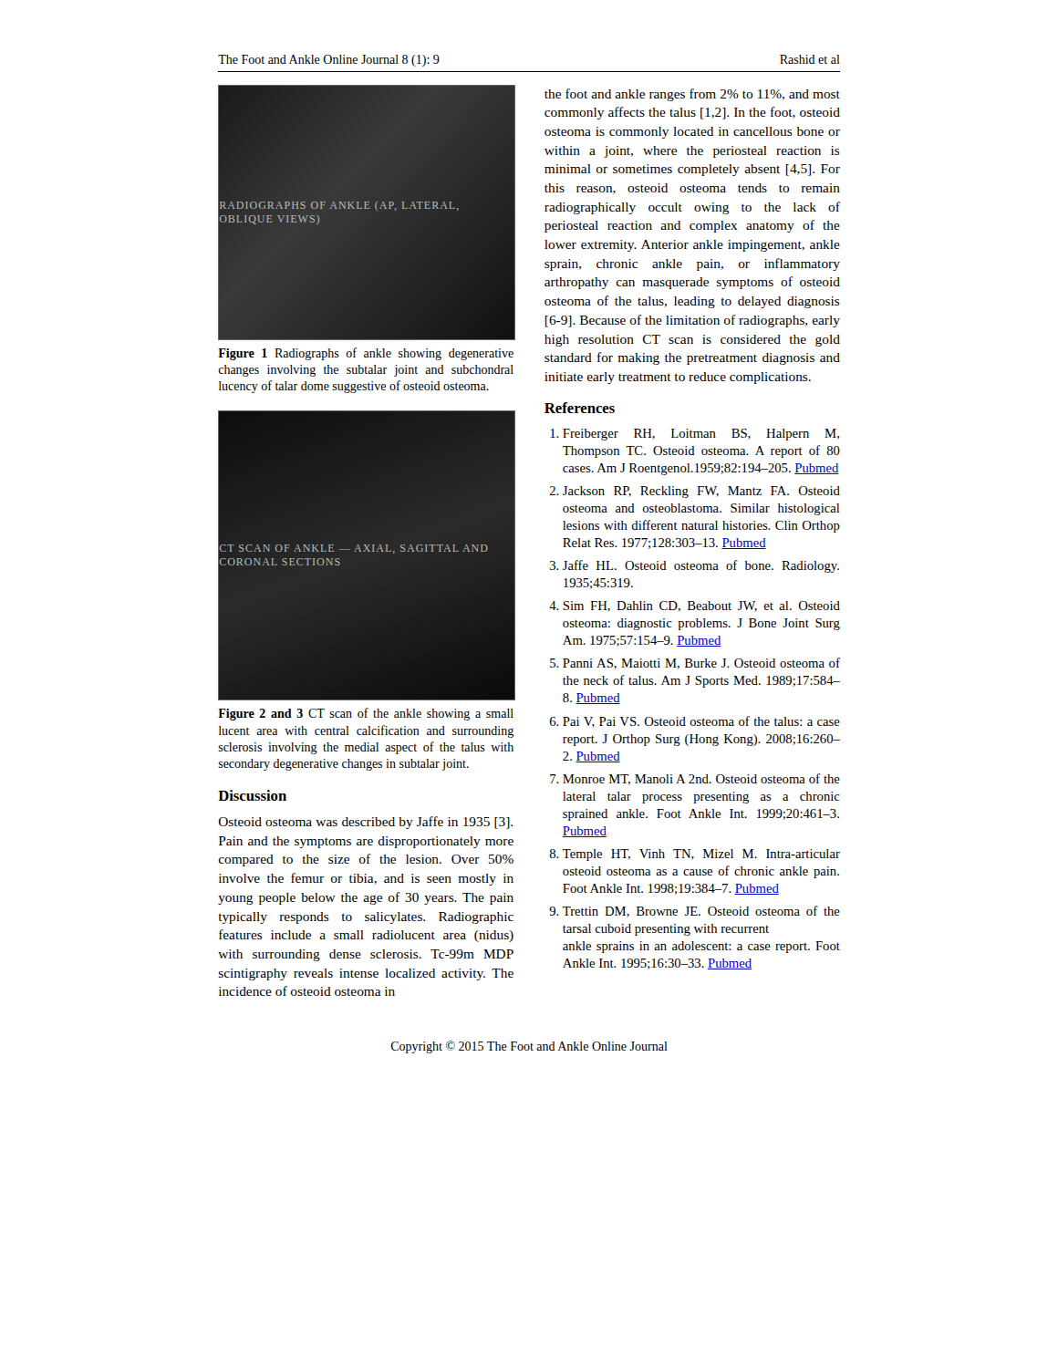The Foot and Ankle Online Journal 8 (1): 9 Rashid et al
RADIOGRAPHS OF ANKLE (AP, LATERAL, OBLIQUE VIEWS)
Figure 1 Radiographs of ankle showing degenerative changes involving the subtalar joint and subchondral lucency of talar dome suggestive of osteoid osteoma.
CT SCAN OF ANKLE — AXIAL, SAGITTAL AND CORONAL SECTIONS
Figure 2 and 3 CT scan of the ankle showing a small lucent area with central calcification and surrounding sclerosis involving the medial aspect of the talus with secondary degenerative changes in subtalar joint.
Discussion
Osteoid osteoma was described by Jaffe in 1935 [3]. Pain and the symptoms are disproportionately more compared to the size of the lesion. Over 50% involve the femur or tibia, and is seen mostly in young people below the age of 30 years. The pain typically responds to salicylates. Radiographic features include a small radiolucent area (nidus) with surrounding dense sclerosis. Tc-99m MDP scintigraphy reveals intense localized activity. The incidence of osteoid osteoma in
the foot and ankle ranges from 2% to 11%, and most commonly affects the talus [1,2]. In the foot, osteoid osteoma is commonly located in cancellous bone or within a joint, where the periosteal reaction is minimal or sometimes completely absent [4,5]. For this reason, osteoid osteoma tends to remain radiographically occult owing to the lack of periosteal reaction and complex anatomy of the lower extremity. Anterior ankle impingement, ankle sprain, chronic ankle pain, or inflammatory arthropathy can masquerade symptoms of osteoid osteoma of the talus, leading to delayed diagnosis [6-9]. Because of the limitation of radiographs, early high resolution CT scan is considered the gold standard for making the pretreatment diagnosis and initiate early treatment to reduce complications.
References
Freiberger RH, Loitman BS, Halpern M, Thompson TC. Osteoid osteoma. A report of 80 cases. Am J Roentgenol.1959;82:194–205. Pubmed
Jackson RP, Reckling FW, Mantz FA. Osteoid osteoma and osteoblastoma. Similar histological lesions with different natural histories. Clin Orthop Relat Res. 1977;128:303–13. Pubmed
Jaffe HL. Osteoid osteoma of bone. Radiology. 1935;45:319.
Sim FH, Dahlin CD, Beabout JW, et al. Osteoid osteoma: diagnostic problems. J Bone Joint Surg Am. 1975;57:154–9. Pubmed
Panni AS, Maiotti M, Burke J. Osteoid osteoma of the neck of talus. Am J Sports Med. 1989;17:584–8. Pubmed
Pai V, Pai VS. Osteoid osteoma of the talus: a case report. J Orthop Surg (Hong Kong). 2008;16:260–2. Pubmed
Monroe MT, Manoli A 2nd. Osteoid osteoma of the lateral talar process presenting as a chronic sprained ankle. Foot Ankle Int. 1999;20:461–3. Pubmed
Temple HT, Vinh TN, Mizel M. Intra-articular osteoid osteoma as a cause of chronic ankle pain. Foot Ankle Int. 1998;19:384–7. Pubmed
Trettin DM, Browne JE. Osteoid osteoma of the tarsal cuboid presenting with recurrent
ankle sprains in an adolescent: a case report. Foot Ankle Int. 1995;16:30–33. Pubmed
Copyright © 2015 The Foot and Ankle Online Journal